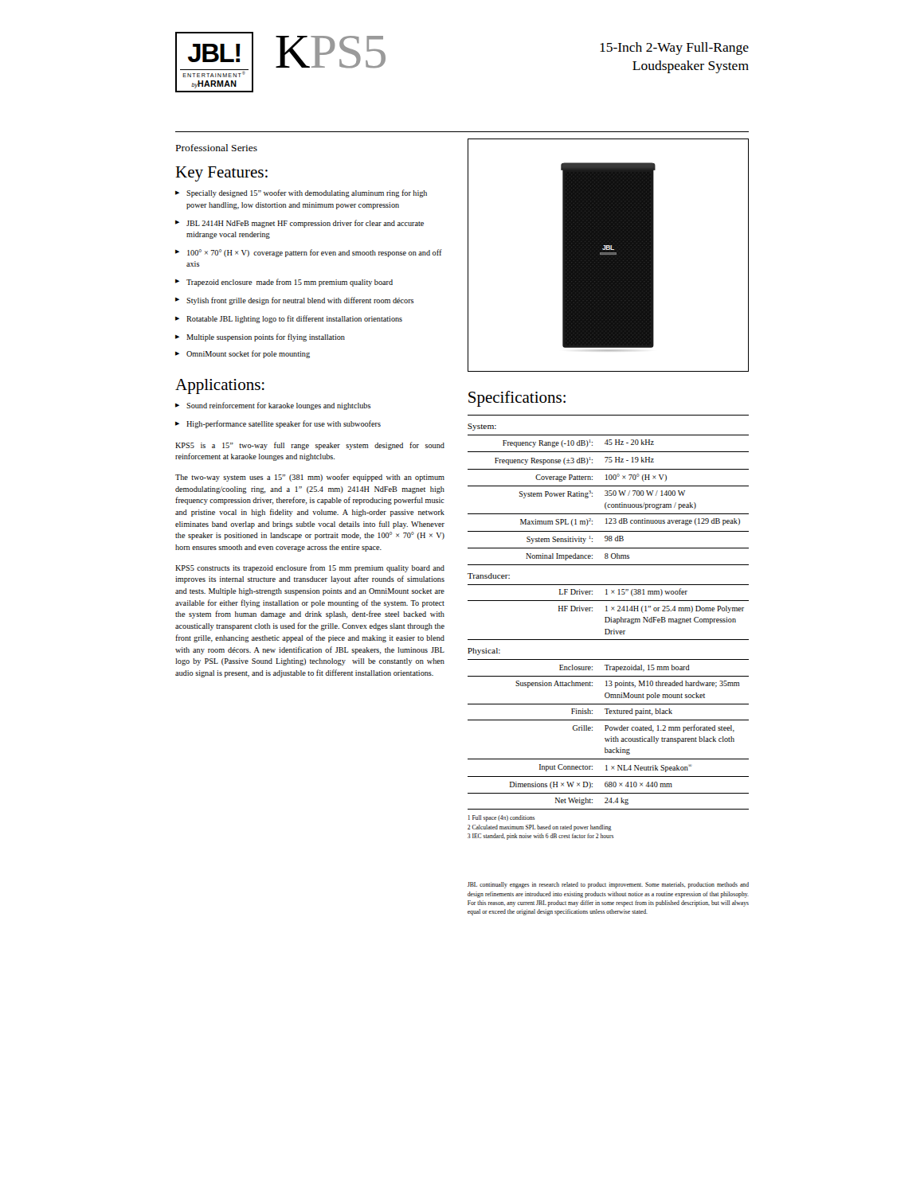JBL! ENTERTAINMENT® by HARMAN
KPS5
15-Inch 2-Way Full-Range
Loudspeaker System
Professional Series
Key Features:
Specially designed 15” woofer with demodulating aluminum ring for high power handling, low distortion and minimum power compression
JBL 2414H NdFeB magnet HF compression driver for clear and accurate midrange vocal rendering
100° × 70° (H × V) coverage pattern for even and smooth response on and off axis
Trapezoid enclosure made from 15 mm premium quality board
Stylish front grille design for neutral blend with different room décors
Rotatable JBL lighting logo to fit different installation orientations
Multiple suspension points for flying installation
OmniMount socket for pole mounting
Applications:
Sound reinforcement for karaoke lounges and nightclubs
High-performance satellite speaker for use with subwoofers
KPS5 is a 15” two-way full range speaker system designed for sound reinforcement at karaoke lounges and nightclubs.
The two-way system uses a 15” (381 mm) woofer equipped with an optimum demodulating/cooling ring, and a 1” (25.4 mm) 2414H NdFeB magnet high frequency compression driver, therefore, is capable of reproducing powerful music and pristine vocal in high fidelity and volume. A high-order passive network eliminates band overlap and brings subtle vocal details into full play. Whenever the speaker is positioned in landscape or portrait mode, the 100° × 70° (H × V) horn ensures smooth and even coverage across the entire space.
KPS5 constructs its trapezoid enclosure from 15 mm premium quality board and improves its internal structure and transducer layout after rounds of simulations and tests. Multiple high-strength suspension points and an OmniMount socket are available for either flying installation or pole mounting of the system. To protect the system from human damage and drink splash, dent-free steel backed with acoustically transparent cloth is used for the grille. Convex edges slant through the front grille, enhancing aesthetic appeal of the piece and making it easier to blend with any room décors. A new identification of JBL speakers, the luminous JBL logo by PSL (Passive Sound Lighting) technology will be constantly on when audio signal is present, and is adjustable to fit different installation orientations.
JBL
Specifications:
| System: |
| Frequency Range (-10 dB) 1 : | 45 Hz - 20 kHz |
| Frequency Response (±3 dB) 1 : | 75 Hz - 19 kHz |
| Coverage Pattern: | 100° × 70° (H × V) |
| System Power Rating 3 : | 350 W / 700 W / 1400 W (continuous/program / peak) |
| Maximum SPL (1 m) 2 : | 123 dB continuous average (129 dB peak) |
| System Sensitivity 1 : | 98 dB |
| Nominal Impedance: | 8 Ohms |
| Transducer: |
| LF Driver: | 1 × 15” (381 mm) woofer |
| HF Driver: | 1 × 2414H (1” or 25.4 mm) Dome Polymer Diaphragm NdFeB magnet Compression Driver |
| Physical: |
| Enclosure: | Trapezoidal, 15 mm board |
| Suspension Attachment: | 13 points, M10 threaded hardware; 35mm OmniMount pole mount socket |
| Finish: | Textured paint, black |
| Grille: | Powder coated, 1.2 mm perforated steel, with acoustically transparent black cloth backing |
| Input Connector: | 1 × NL4 Neutrik Speakon ® |
| Dimensions (H × W × D): | 680 × 410 × 440 mm |
| Net Weight: | 24.4 kg |
1 Full space (4π) conditions
2 Calculated maximum SPL based on rated power handling
3 IEC standard, pink noise with 6 dB crest factor for 2 hours
JBL continually engages in research related to product improvement. Some materials, production methods and design refinements are introduced into existing products without notice as a routine expression of that philosophy. For this reason, any current JBL product may differ in some respect from its published description, but will always equal or exceed the original design specifications unless otherwise stated.